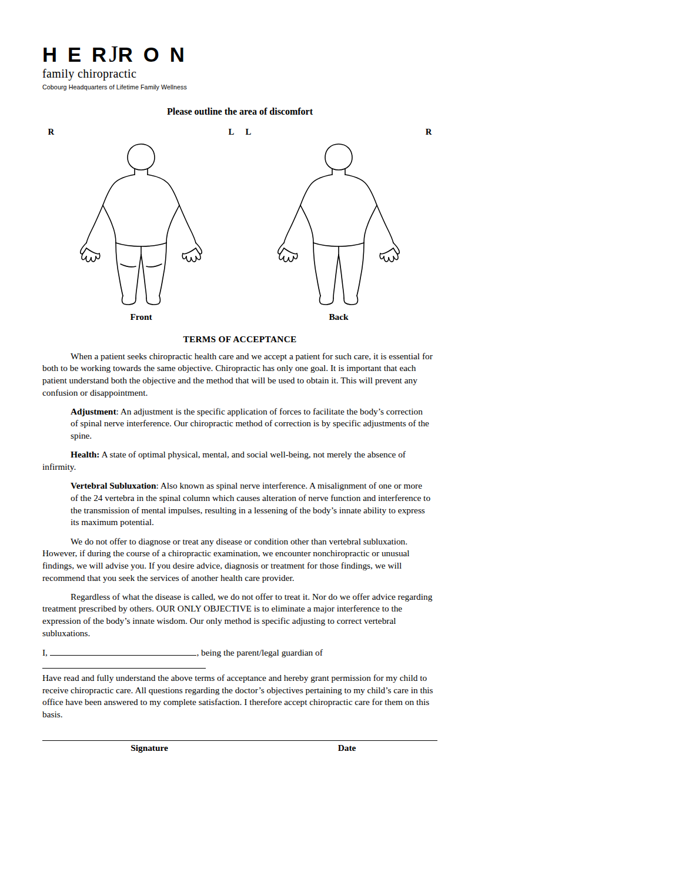H E RJR O N
family chiropractic
Cobourg Headquarters of Lifetime Family Wellness
Please outline the area of discomfort
| R L | L R |
| Front | Back |
TERMS OF ACCEPTANCE
When a patient seeks chiropractic health care and we accept a patient for such care, it is essential for both to be working towards the same objective. Chiropractic has only one goal. It is important that each patient understand both the objective and the method that will be used to obtain it. This will prevent any confusion or disappointment.
Adjustment: An adjustment is the specific application of forces to facilitate the body’s correction of spinal nerve interference. Our chiropractic method of correction is by specific adjustments of the spine.
Health: A state of optimal physical, mental, and social well-being, not merely the absence of
infirmity.
Vertebral Subluxation: Also known as spinal nerve interference. A misalignment of one or more of the 24 vertebra in the spinal column which causes alteration of nerve function and interference to the transmission of mental impulses, resulting in a lessening of the body’s innate ability to express its maximum potential.
We do not offer to diagnose or treat any disease or condition other than vertebral subluxation. However, if during the course of a chiropractic examination, we encounter nonchiropractic or unusual findings, we will advise you. If you desire advice, diagnosis or treatment for those findings, we will recommend that you seek the services of another health care provider.
Regardless of what the disease is called, we do not offer to treat it. Nor do we offer advice regarding treatment prescribed by others. OUR ONLY OBJECTIVE is to eliminate a major interference to the expression of the body’s innate wisdom. Our only method is specific adjusting to correct vertebral subluxations.
I, , being the parent/legal guardian of
Have read and fully understand the above terms of acceptance and hereby grant permission for my child to receive chiropractic care. All questions regarding the doctor’s objectives pertaining to my child’s care in this office have been answered to my complete satisfaction. I therefore accept chiropractic care for them on this basis.
| Signature | Date |